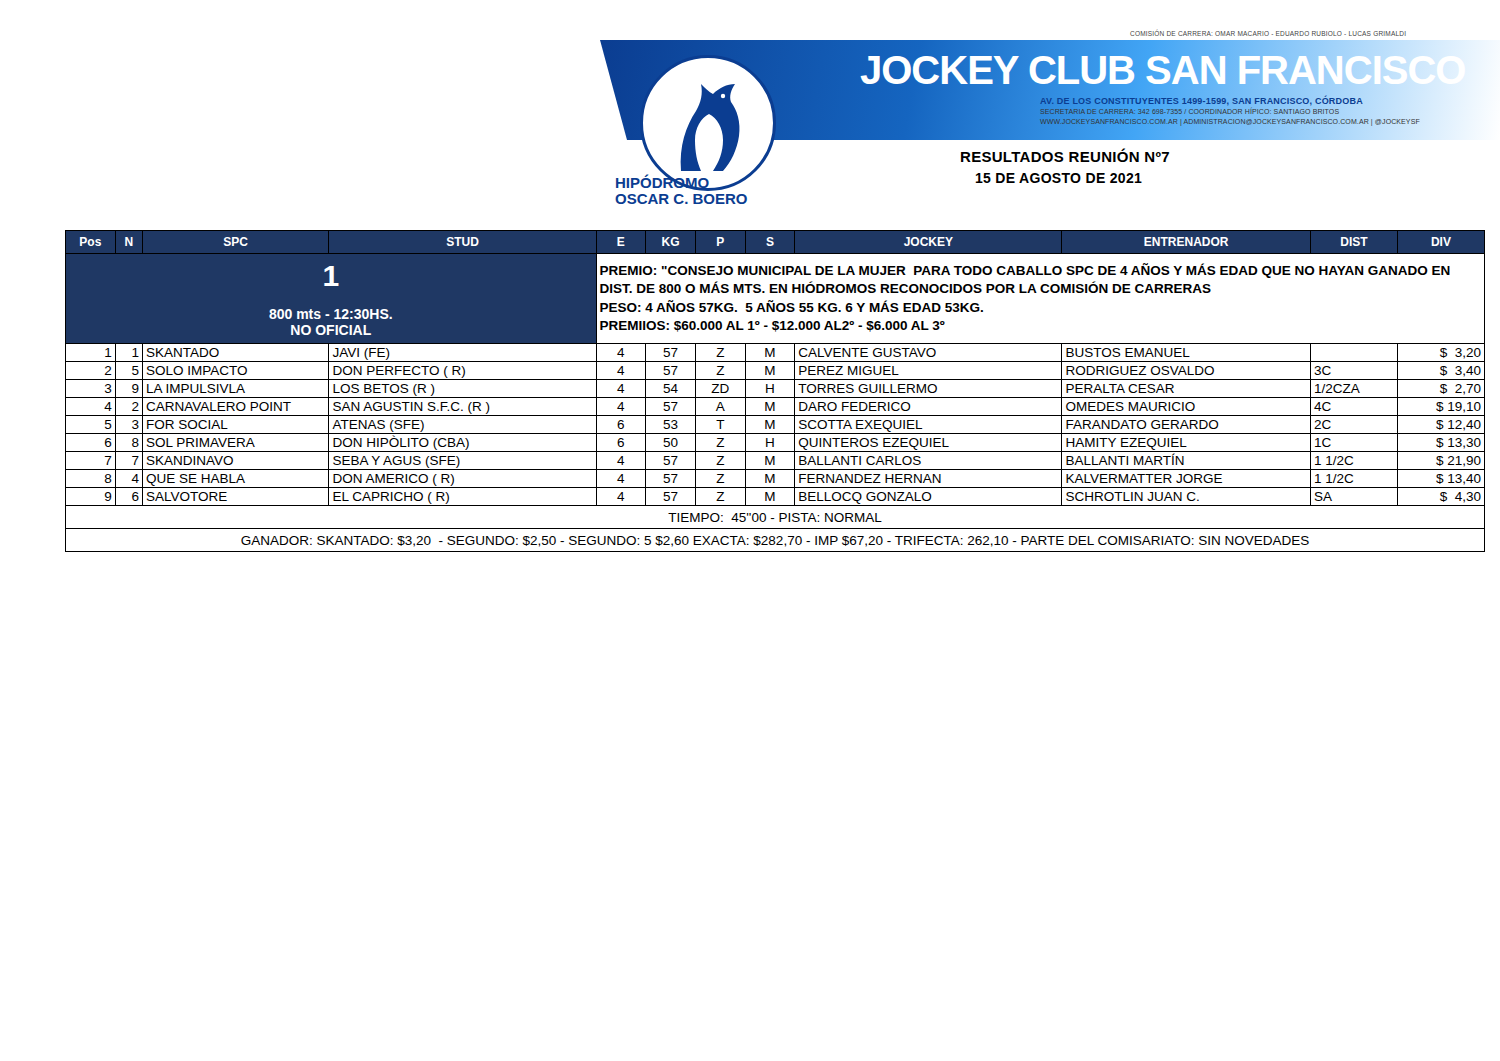COMISIÓN DE CARRERA: OMAR MACARIO - EDUARDO RUBIOLO - LUCAS GRIMALDI
JOCKEY CLUB SAN FRANCISCO
AV. DE LOS CONSTITUYENTES 1499-1599, SAN FRANCISCO, CÓRDOBA
SECRETARIA DE CARRERA: 342 698-7355 / COORDINADOR HÍPICO: SANTIAGO BRITOS
WWW.JOCKEYSANFRANCISCO.COM.AR | ADMINISTRACION@JOCKEYSANFRANCISCO.COM.AR | @JOCKEYSF
HIPÓDROMO OSCAR C. BOERO
RESULTADOS REUNIÓN Nº7
15 DE AGOSTO DE 2021
| 1 800 mts - 12:30HS. NO OFICIAL | PREMIO: "CONSEJO MUNICIPAL DE LA MUJER PARA TODO CABALLO SPC DE 4 AÑOS Y MÁS EDAD QUE NO HAYAN GANADO EN DIST. DE 800 O MÁS MTS. EN HIÓDROMOS RECONOCIDOS POR LA COMISIÓN DE CARRERAS PESO: 4 AÑOS 57KG. 5 AÑOS 55 KG. 6 Y MÁS EDAD 53KG. PREMIIOS: $60.000 AL 1º - $12.000 AL2º - $6.000 AL 3º |
| Pos | N | SPC | STUD | E | KG | P | S | JOCKEY | ENTRENADOR | DIST | DIV |
| 1 | 1 | SKANTADO | JAVI (FE) | 4 | 57 | Z | M | CALVENTE GUSTAVO | BUSTOS EMANUEL | | $ 3,20 |
| 2 | 5 | SOLO IMPACTO | DON PERFECTO ( R) | 4 | 57 | Z | M | PEREZ MIGUEL | RODRIGUEZ OSVALDO | 3C | $ 3,40 |
| 3 | 9 | LA IMPULSIVLA | LOS BETOS (R ) | 4 | 54 | ZD | H | TORRES GUILLERMO | PERALTA CESAR | 1/2CZA | $ 2,70 |
| 4 | 2 | CARNAVALERO POINT | SAN AGUSTIN S.F.C. (R ) | 4 | 57 | A | M | DARO FEDERICO | OMEDES MAURICIO | 4C | $ 19,10 |
| 5 | 3 | FOR SOCIAL | ATENAS (SFE) | 6 | 53 | T | M | SCOTTA EXEQUIEL | FARANDATO GERARDO | 2C | $ 12,40 |
| 6 | 8 | SOL PRIMAVERA | DON HIPÒLITO (CBA) | 6 | 50 | Z | H | QUINTEROS EZEQUIEL | HAMITY EZEQUIEL | 1C | $ 13,30 |
| 7 | 7 | SKANDINAVO | SEBA Y AGUS (SFE) | 4 | 57 | Z | M | BALLANTI CARLOS | BALLANTI MARTÍN | 1 1/2C | $ 21,90 |
| 8 | 4 | QUE SE HABLA | DON AMERICO ( R) | 4 | 57 | Z | M | FERNANDEZ HERNAN | KALVERMATTER JORGE | 1 1/2C | $ 13,40 |
| 9 | 6 | SALVOTORE | EL CAPRICHO ( R) | 4 | 57 | Z | M | BELLOCQ GONZALO | SCHROTLIN JUAN C. | SA | $ 4,30 |
| TIEMPO: 45''00 - PISTA: NORMAL |
| GANADOR: SKANTADO: $3,20 - SEGUNDO: $2,50 - SEGUNDO: 5 $2,60 EXACTA: $282,70 - IMP $67,20 - TRIFECTA: 262,10 - PARTE DEL COMISARIATO: SIN NOVEDADES |